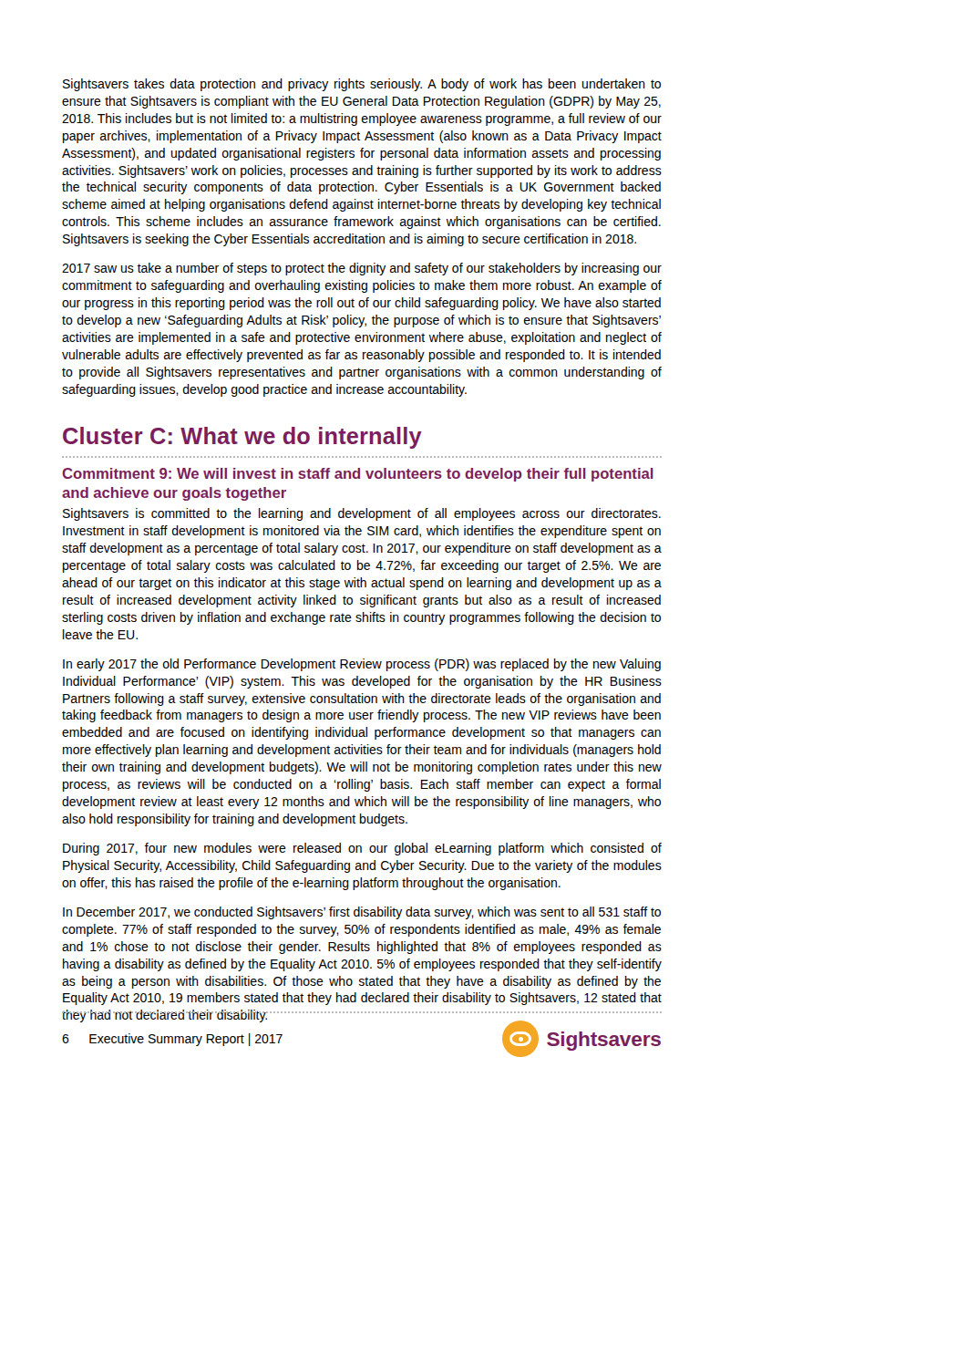Sightsavers takes data protection and privacy rights seriously. A body of work has been undertaken to ensure that Sightsavers is compliant with the EU General Data Protection Regulation (GDPR) by May 25, 2018. This includes but is not limited to: a multistring employee awareness programme, a full review of our paper archives, implementation of a Privacy Impact Assessment (also known as a Data Privacy Impact Assessment), and updated organisational registers for personal data information assets and processing activities. Sightsavers’ work on policies, processes and training is further supported by its work to address the technical security components of data protection. Cyber Essentials is a UK Government backed scheme aimed at helping organisations defend against internet-borne threats by developing key technical controls. This scheme includes an assurance framework against which organisations can be certified. Sightsavers is seeking the Cyber Essentials accreditation and is aiming to secure certification in 2018.
2017 saw us take a number of steps to protect the dignity and safety of our stakeholders by increasing our commitment to safeguarding and overhauling existing policies to make them more robust. An example of our progress in this reporting period was the roll out of our child safeguarding policy. We have also started to develop a new ‘Safeguarding Adults at Risk’ policy, the purpose of which is to ensure that Sightsavers’ activities are implemented in a safe and protective environment where abuse, exploitation and neglect of vulnerable adults are effectively prevented as far as reasonably possible and responded to. It is intended to provide all Sightsavers representatives and partner organisations with a common understanding of safeguarding issues, develop good practice and increase accountability.
Cluster C: What we do internally
Commitment 9: We will invest in staff and volunteers to develop their full potential and achieve our goals together
Sightsavers is committed to the learning and development of all employees across our directorates. Investment in staff development is monitored via the SIM card, which identifies the expenditure spent on staff development as a percentage of total salary cost. In 2017, our expenditure on staff development as a percentage of total salary costs was calculated to be 4.72%, far exceeding our target of 2.5%. We are ahead of our target on this indicator at this stage with actual spend on learning and development up as a result of increased development activity linked to significant grants but also as a result of increased sterling costs driven by inflation and exchange rate shifts in country programmes following the decision to leave the EU.
In early 2017 the old Performance Development Review process (PDR) was replaced by the new Valuing Individual Performance’ (VIP) system. This was developed for the organisation by the HR Business Partners following a staff survey, extensive consultation with the directorate leads of the organisation and taking feedback from managers to design a more user friendly process. The new VIP reviews have been embedded and are focused on identifying individual performance development so that managers can more effectively plan learning and development activities for their team and for individuals (managers hold their own training and development budgets). We will not be monitoring completion rates under this new process, as reviews will be conducted on a ‘rolling’ basis. Each staff member can expect a formal development review at least every 12 months and which will be the responsibility of line managers, who also hold responsibility for training and development budgets.
During 2017, four new modules were released on our global eLearning platform which consisted of Physical Security, Accessibility, Child Safeguarding and Cyber Security. Due to the variety of the modules on offer, this has raised the profile of the e-learning platform throughout the organisation.
In December 2017, we conducted Sightsavers’ first disability data survey, which was sent to all 531 staff to complete. 77% of staff responded to the survey, 50% of respondents identified as male, 49% as female and 1% chose to not disclose their gender. Results highlighted that 8% of employees responded as having a disability as defined by the Equality Act 2010. 5% of employees responded that they self-identify as being a person with disabilities. Of those who stated that they have a disability as defined by the Equality Act 2010, 19 members stated that they had declared their disability to Sightsavers, 12 stated that they had not declared their disability.
6 Executive Summary Report | 2017
Sightsavers